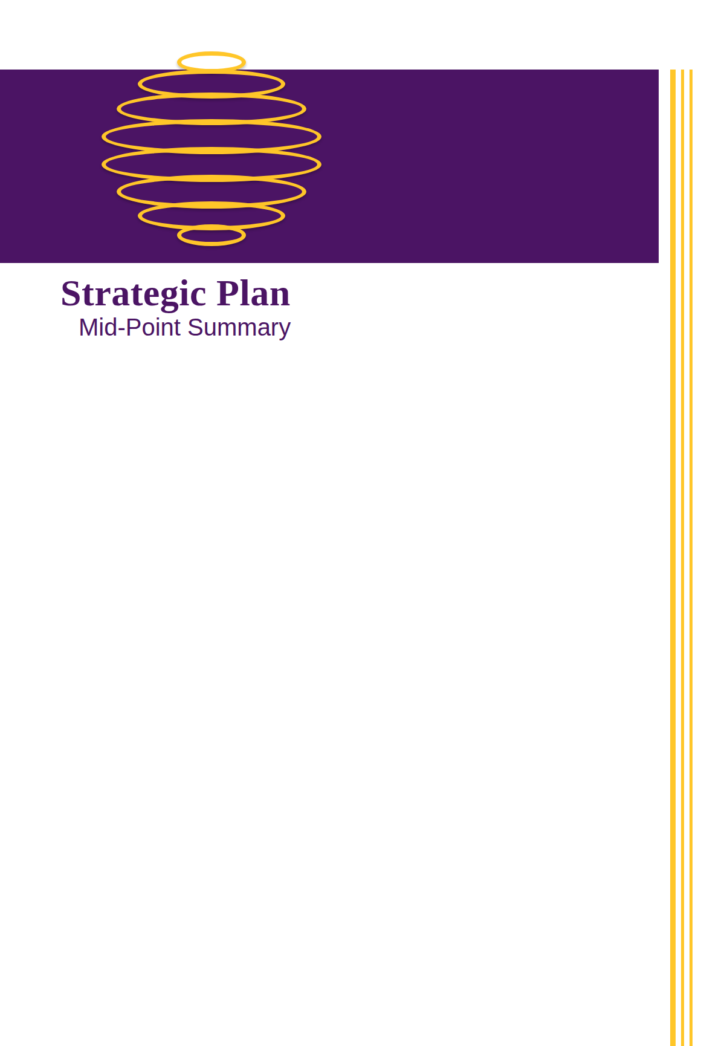Strategic Plan
Mid-Point Summary